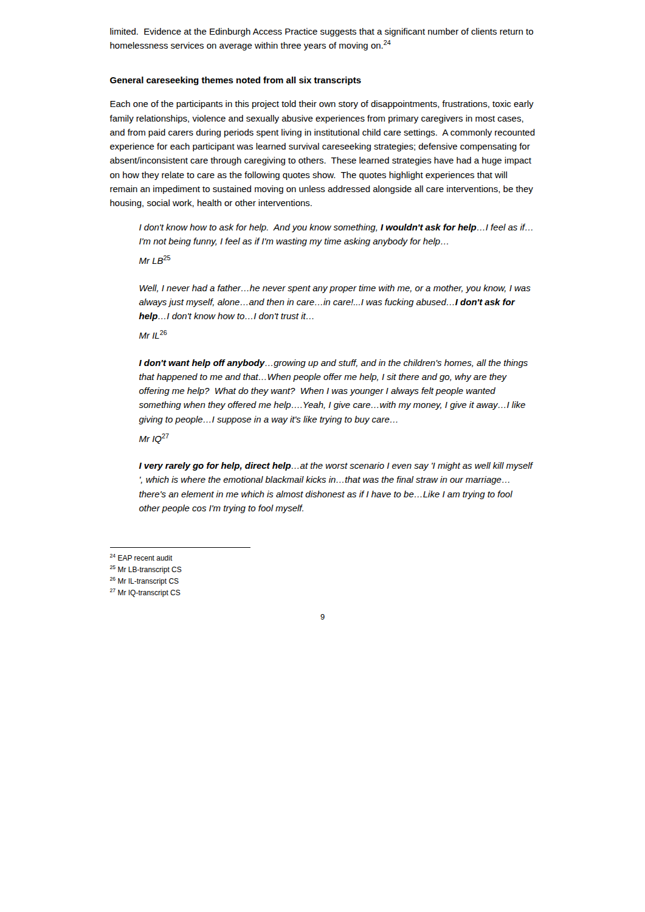limited. Evidence at the Edinburgh Access Practice suggests that a significant number of clients return to homelessness services on average within three years of moving on.24
General careseeking themes noted from all six transcripts
Each one of the participants in this project told their own story of disappointments, frustrations, toxic early family relationships, violence and sexually abusive experiences from primary caregivers in most cases, and from paid carers during periods spent living in institutional child care settings. A commonly recounted experience for each participant was learned survival careseeking strategies; defensive compensating for absent/inconsistent care through caregiving to others. These learned strategies have had a huge impact on how they relate to care as the following quotes show. The quotes highlight experiences that will remain an impediment to sustained moving on unless addressed alongside all care interventions, be they housing, social work, health or other interventions.
I don't know how to ask for help. And you know something, I wouldn't ask for help…I feel as if…I'm not being funny, I feel as if I'm wasting my time asking anybody for help…
Mr LB25
Well, I never had a father…he never spent any proper time with me, or a mother, you know, I was always just myself, alone…and then in care…in care!...I was fucking abused…I don't ask for help…I don't know how to…I don't trust it…
Mr IL26
I don't want help off anybody…growing up and stuff, and in the children's homes, all the things that happened to me and that…When people offer me help, I sit there and go, why are they offering me help? What do they want? When I was younger I always felt people wanted something when they offered me help….Yeah, I give care…with my money, I give it away…I like giving to people…I suppose in a way it's like trying to buy care…
Mr IQ27
I very rarely go for help, direct help…at the worst scenario I even say 'I might as well kill myself ', which is where the emotional blackmail kicks in…that was the final straw in our marriage…there's an element in me which is almost dishonest as if I have to be…Like I am trying to fool other people cos I'm trying to fool myself.
24 EAP recent audit
25 Mr LB-transcript CS
26 Mr IL-transcript CS
27 Mr IQ-transcript CS
9